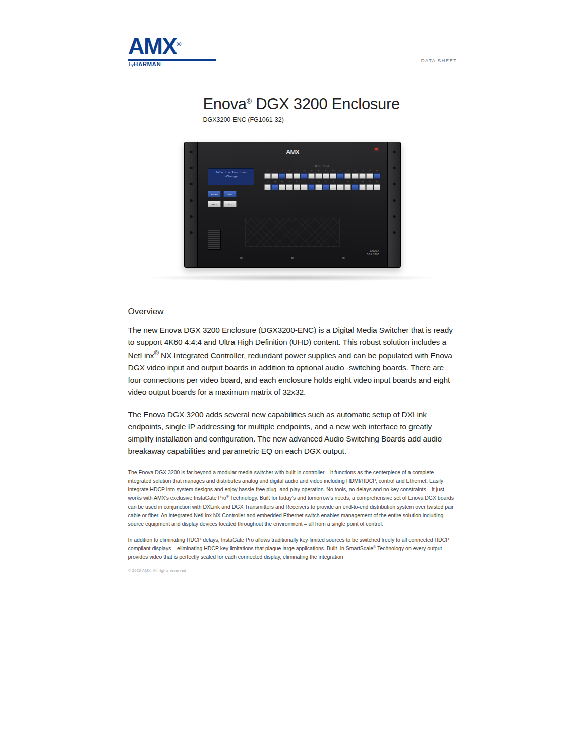AMX
by HARMAN
Data Sheet
Enova® DGX 3200 Enclosure
DGX3200-ENC (FG1061-32)
AMX
Select a Function
>Change
ENTER
EXIT
BACK
NXT
MATRIX
12345678 910111213141516
1718192021222324 2526272829303132
ENOVA
DGX 3200
Overview
The new Enova DGX 3200 Enclosure (DGX3200-ENC) is a Digital Media Switcher that is ready to support 4K60 4:4:4 and Ultra High Definition (UHD) content. This robust solution includes a NetLinx® NX Integrated Controller, redundant power supplies and can be populated with Enova DGX video input and output boards in addition to optional audio -switching boards. There are four connections per video board, and each enclosure holds eight video input boards and eight video output boards for a maximum matrix of 32x32.
The Enova DGX 3200 adds several new capabilities such as automatic setup of DXLink endpoints, single IP addressing for multiple endpoints, and a new web interface to greatly simplify installation and configuration. The new advanced Audio Switching Boards add audio breakaway capabilities and parametric EQ on each DGX output.
The Enova DGX 3200 is far beyond a modular media switcher with built-in controller – it functions as the centerpiece of a complete integrated solution that manages and distributes analog and digital audio and video including HDMI/HDCP, control and Ethernet. Easily integrate HDCP into system designs and enjoy hassle-free plug- and-play operation. No tools, no delays and no key constraints – it just works with AMX's exclusive InstaGate Pro® Technology. Built for today's and tomorrow's needs, a comprehensive set of Enova DGX boards can be used in conjunction with DXLink and DGX Transmitters and Receivers to provide an end-to-end distribution system over twisted pair cable or fiber. An integrated NetLinx NX Controller and embedded Ethernet switch enables management of the entire solution including source equipment and display devices located throughout the environment – all from a single point of control.
In addition to eliminating HDCP delays, InstaGate Pro allows traditionally key limited sources to be switched freely to all connected HDCP compliant displays – eliminating HDCP key limitations that plague large applications. Built- in SmartScale® Technology on every output provides video that is perfectly scaled for each connected display, eliminating the integration
© 2020 AMX. All rights reserved